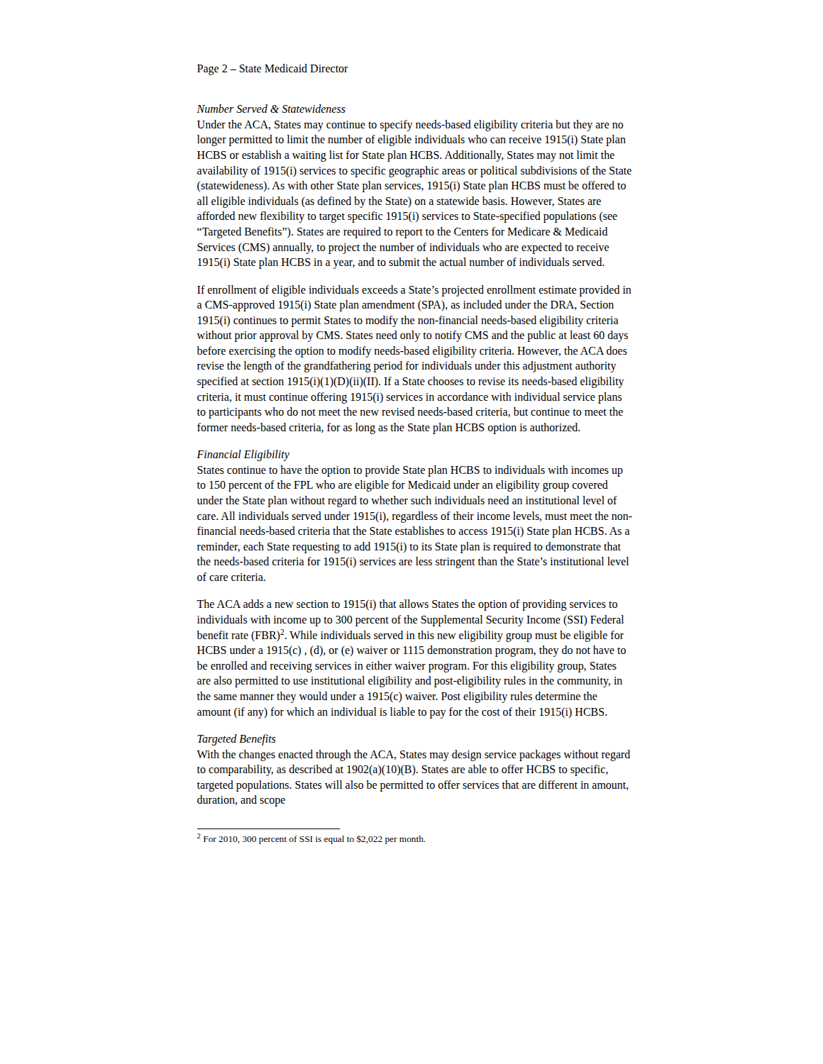Page 2 – State Medicaid Director
Number Served & Statewideness
Under the ACA, States may continue to specify needs-based eligibility criteria but they are no longer permitted to limit the number of eligible individuals who can receive 1915(i) State plan HCBS or establish a waiting list for State plan HCBS. Additionally, States may not limit the availability of 1915(i) services to specific geographic areas or political subdivisions of the State (statewideness). As with other State plan services, 1915(i) State plan HCBS must be offered to all eligible individuals (as defined by the State) on a statewide basis. However, States are afforded new flexibility to target specific 1915(i) services to State-specified populations (see “Targeted Benefits”). States are required to report to the Centers for Medicare & Medicaid Services (CMS) annually, to project the number of individuals who are expected to receive 1915(i) State plan HCBS in a year, and to submit the actual number of individuals served.
If enrollment of eligible individuals exceeds a State’s projected enrollment estimate provided in a CMS-approved 1915(i) State plan amendment (SPA), as included under the DRA, Section 1915(i) continues to permit States to modify the non-financial needs-based eligibility criteria without prior approval by CMS. States need only to notify CMS and the public at least 60 days before exercising the option to modify needs-based eligibility criteria. However, the ACA does revise the length of the grandfathering period for individuals under this adjustment authority specified at section 1915(i)(1)(D)(ii)(II). If a State chooses to revise its needs-based eligibility criteria, it must continue offering 1915(i) services in accordance with individual service plans to participants who do not meet the new revised needs-based criteria, but continue to meet the former needs-based criteria, for as long as the State plan HCBS option is authorized.
Financial Eligibility
States continue to have the option to provide State plan HCBS to individuals with incomes up to 150 percent of the FPL who are eligible for Medicaid under an eligibility group covered under the State plan without regard to whether such individuals need an institutional level of care. All individuals served under 1915(i), regardless of their income levels, must meet the non-financial needs-based criteria that the State establishes to access 1915(i) State plan HCBS. As a reminder, each State requesting to add 1915(i) to its State plan is required to demonstrate that the needs-based criteria for 1915(i) services are less stringent than the State’s institutional level of care criteria.
The ACA adds a new section to 1915(i) that allows States the option of providing services to individuals with income up to 300 percent of the Supplemental Security Income (SSI) Federal benefit rate (FBR)2. While individuals served in this new eligibility group must be eligible for HCBS under a 1915(c) , (d), or (e) waiver or 1115 demonstration program, they do not have to be enrolled and receiving services in either waiver program. For this eligibility group, States are also permitted to use institutional eligibility and post-eligibility rules in the community, in the same manner they would under a 1915(c) waiver. Post eligibility rules determine the amount (if any) for which an individual is liable to pay for the cost of their 1915(i) HCBS.
Targeted Benefits
With the changes enacted through the ACA, States may design service packages without regard to comparability, as described at 1902(a)(10)(B). States are able to offer HCBS to specific, targeted populations. States will also be permitted to offer services that are different in amount, duration, and scope
2 For 2010, 300 percent of SSI is equal to $2,022 per month.